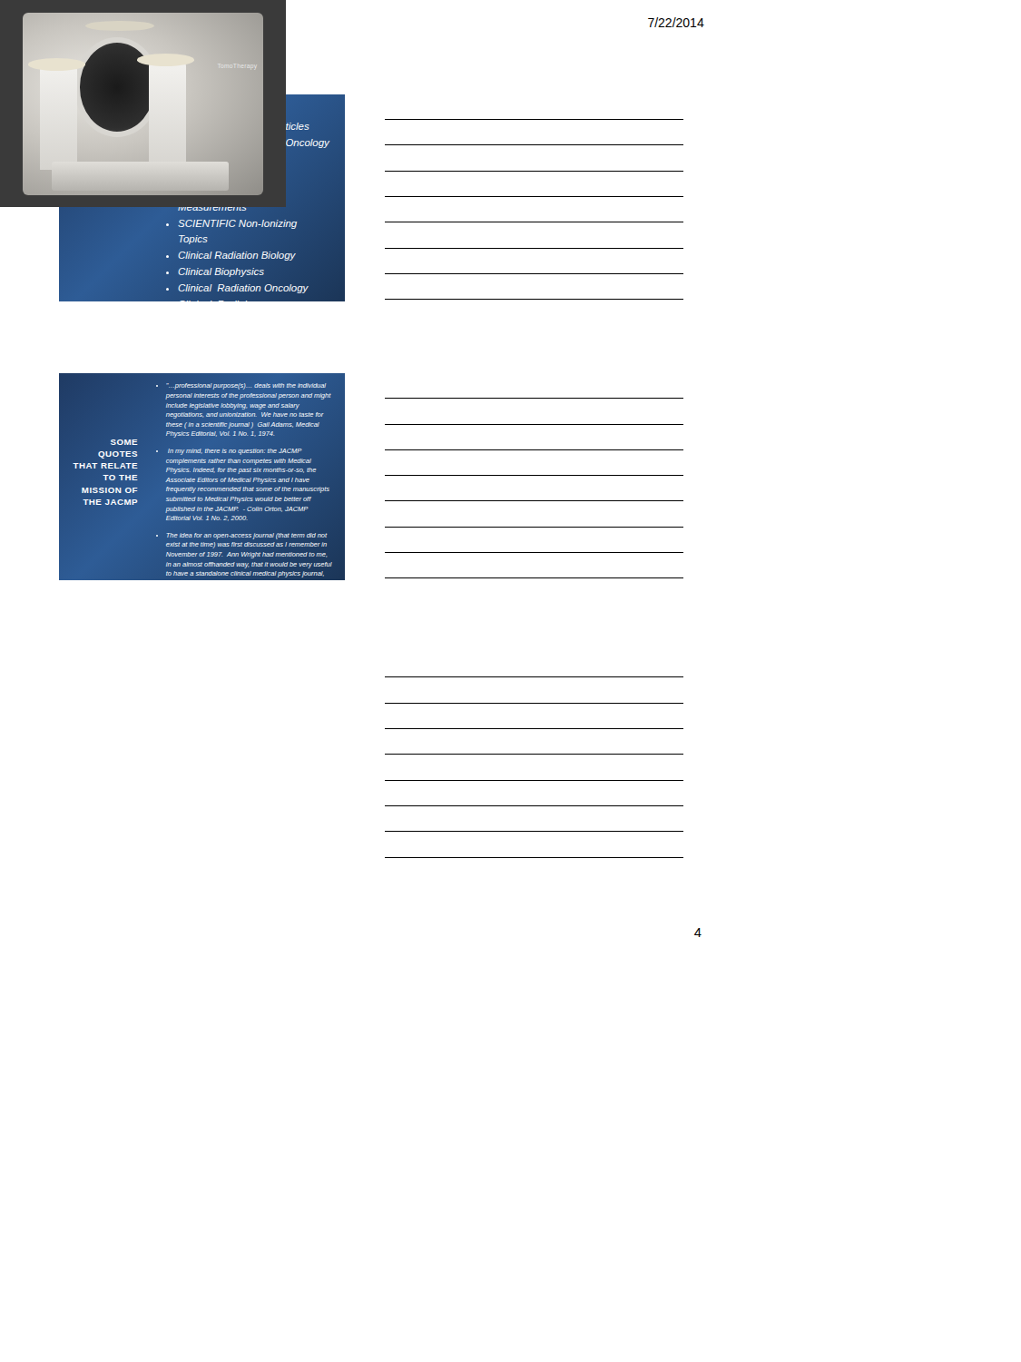7/22/2014
Papers I
would not
like to get
SCIENTIFIC Review Articles
SCIENTIFIC Radiation Oncology Physics
SCIENTIFIC Imaging
SCIENTIFIC Radiation Measurements
SCIENTIFIC Non-Ionizing Topics
Clinical Radiation Biology
Clinical Biophysics
Clinical Radiation Oncology
Clinical Radiology
In short, if the paper does not help the practicing clinical medical physicist save time or do a better job for the patient, I would like not to get the paper!
Some quotes
that relate
to the
mission of
the JACMP
"…professional purpose(s)… deals with the individual personal interests of the professional person and might include legislative lobbying, wage and salary negotiations, and unionization. We have no taste for these ( in a scientific journal ) Gail Adams, Medical Physics Editorial, Vol. 1 No. 1, 1974.
In my mind, there is no question: the JACMP complements rather than competes with Medical Physics. Indeed, for the past six months-or-so, the Associate Editors of Medical Physics and I have frequently recommended that some of the manuscripts submitted to Medical Physics would be better off published in the JACMP. - Colin Orton, JACMP Editorial Vol. 1 No. 2, 2000.
The idea for an open-access journal (that term did not exist at the time) was first discussed as I remember in November of 1997. Ann Wright had mentioned to me, in an almost offhanded way, that it would be very useful to have a standalone clinical medical physics journal, apart from Medical Physics. She was thinking of a print journal, but it occurred to me that the internet (then only a few years old) would offer a great opportunity to publish a new type of journal – one that did not offer print issues, but would exist only online. The savings of printing and postage would allow for a new type of business model, one that could provide the articles at low or even at no cost to the author and reader. - Michael Mills, JACMP Editorial Vol. 13 No. 1, 2013.
TomoTherapy
4